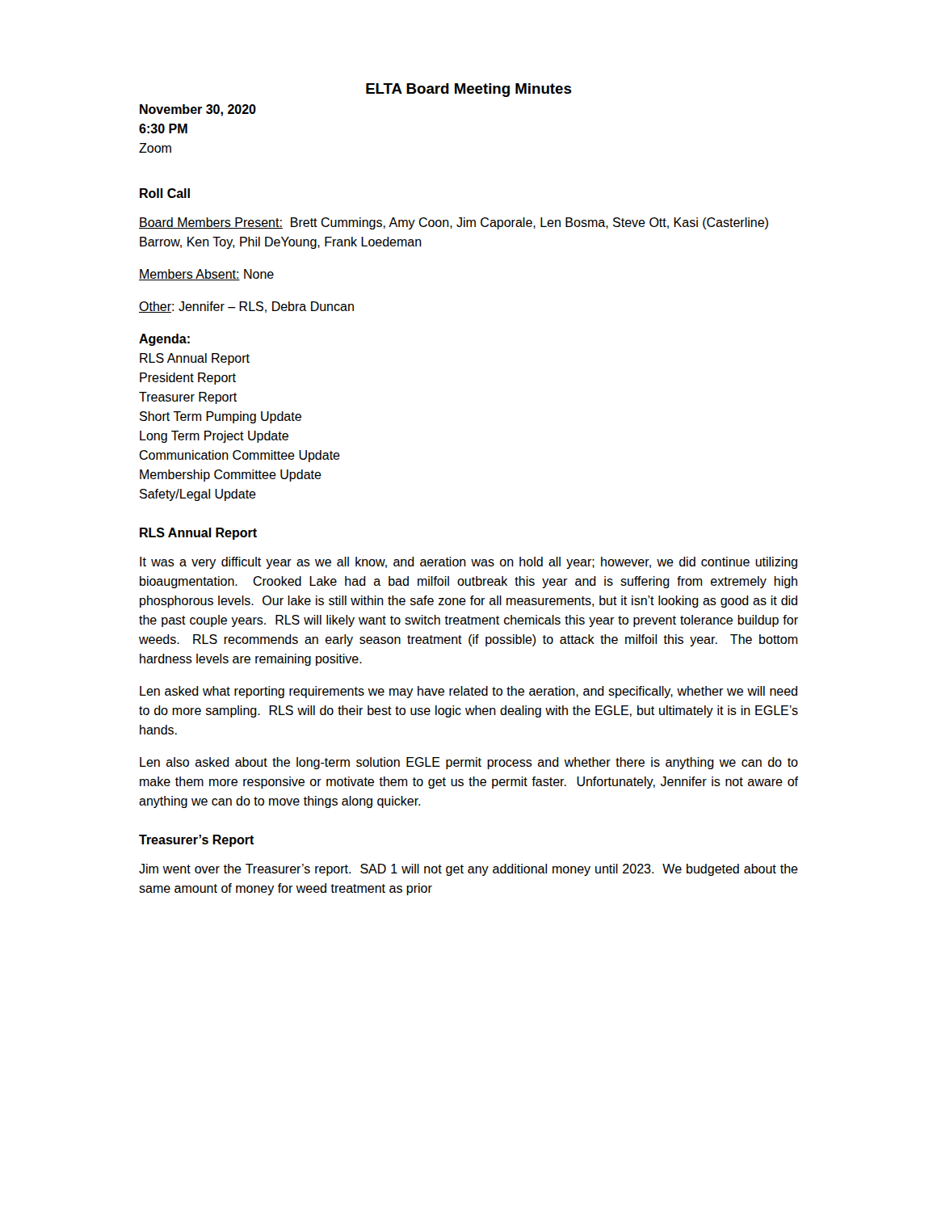ELTA Board Meeting Minutes
November 30, 2020
6:30 PM
Zoom
Roll Call
Board Members Present: Brett Cummings, Amy Coon, Jim Caporale, Len Bosma, Steve Ott, Kasi (Casterline) Barrow, Ken Toy, Phil DeYoung, Frank Loedeman
Members Absent: None
Other: Jennifer – RLS, Debra Duncan
Agenda:
RLS Annual Report
President Report
Treasurer Report
Short Term Pumping Update
Long Term Project Update
Communication Committee Update
Membership Committee Update
Safety/Legal Update
RLS Annual Report
It was a very difficult year as we all know, and aeration was on hold all year; however, we did continue utilizing bioaugmentation. Crooked Lake had a bad milfoil outbreak this year and is suffering from extremely high phosphorous levels. Our lake is still within the safe zone for all measurements, but it isn’t looking as good as it did the past couple years. RLS will likely want to switch treatment chemicals this year to prevent tolerance buildup for weeds. RLS recommends an early season treatment (if possible) to attack the milfoil this year. The bottom hardness levels are remaining positive.
Len asked what reporting requirements we may have related to the aeration, and specifically, whether we will need to do more sampling. RLS will do their best to use logic when dealing with the EGLE, but ultimately it is in EGLE’s hands.
Len also asked about the long-term solution EGLE permit process and whether there is anything we can do to make them more responsive or motivate them to get us the permit faster. Unfortunately, Jennifer is not aware of anything we can do to move things along quicker.
Treasurer’s Report
Jim went over the Treasurer’s report. SAD 1 will not get any additional money until 2023. We budgeted about the same amount of money for weed treatment as prior